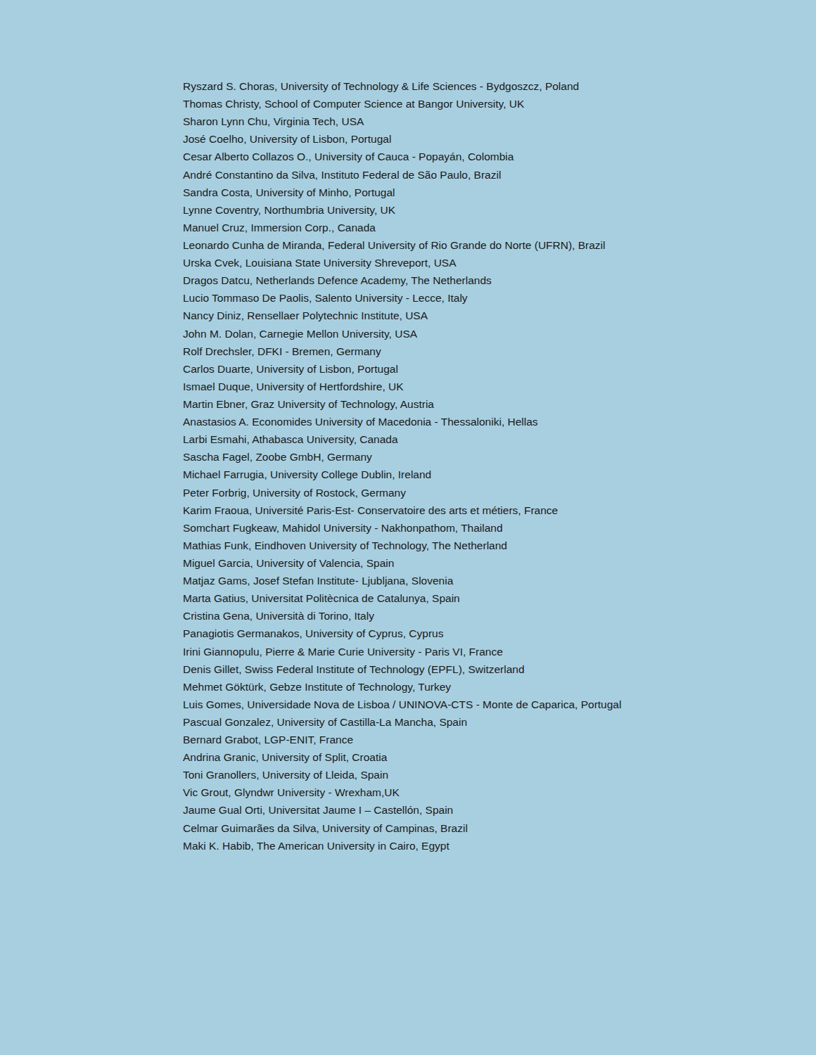Ryszard S. Choras, University of Technology & Life Sciences - Bydgoszcz, Poland
Thomas Christy, School of Computer Science at Bangor University, UK
Sharon Lynn Chu, Virginia Tech, USA
José Coelho, University of Lisbon, Portugal
Cesar Alberto Collazos O., University of Cauca - Popayán, Colombia
André Constantino da Silva, Instituto Federal de São Paulo, Brazil
Sandra Costa, University of Minho, Portugal
Lynne Coventry, Northumbria University, UK
Manuel Cruz, Immersion Corp., Canada
Leonardo Cunha de Miranda, Federal University of Rio Grande do Norte (UFRN), Brazil
Urska Cvek, Louisiana State University Shreveport, USA
Dragos Datcu, Netherlands Defence Academy, The Netherlands
Lucio Tommaso De Paolis, Salento University - Lecce, Italy
Nancy Diniz, Rensellaer Polytechnic Institute, USA
John M. Dolan, Carnegie Mellon University, USA
Rolf Drechsler, DFKI - Bremen, Germany
Carlos Duarte, University of Lisbon, Portugal
Ismael Duque, University of Hertfordshire, UK
Martin Ebner, Graz University of Technology, Austria
Anastasios A. Economides University of Macedonia - Thessaloniki, Hellas
Larbi Esmahi, Athabasca University, Canada
Sascha Fagel, Zoobe GmbH, Germany
Michael Farrugia, University College Dublin, Ireland
Peter Forbrig, University of Rostock, Germany
Karim Fraoua, Université Paris-Est- Conservatoire des arts et métiers, France
Somchart Fugkeaw, Mahidol University - Nakhonpathom, Thailand
Mathias Funk, Eindhoven University of Technology, The Netherland
Miguel Garcia, University of Valencia, Spain
Matjaz Gams, Josef Stefan Institute- Ljubljana, Slovenia
Marta Gatius, Universitat Politècnica de Catalunya, Spain
Cristina Gena, Università di Torino, Italy
Panagiotis Germanakos, University of Cyprus, Cyprus
Irini Giannopulu, Pierre & Marie Curie University - Paris VI, France
Denis Gillet, Swiss Federal Institute of Technology (EPFL), Switzerland
Mehmet Göktürk, Gebze Institute of Technology, Turkey
Luis Gomes, Universidade Nova de Lisboa / UNINOVA-CTS - Monte de Caparica, Portugal
Pascual Gonzalez, University of Castilla-La Mancha, Spain
Bernard Grabot, LGP-ENIT, France
Andrina Granic, University of Split, Croatia
Toni Granollers, University of Lleida, Spain
Vic Grout, Glyndwr University - Wrexham,UK
Jaume Gual Orti, Universitat Jaume I – Castellón, Spain
Celmar Guimarães da Silva, University of Campinas, Brazil
Maki K. Habib, The American University in Cairo, Egypt